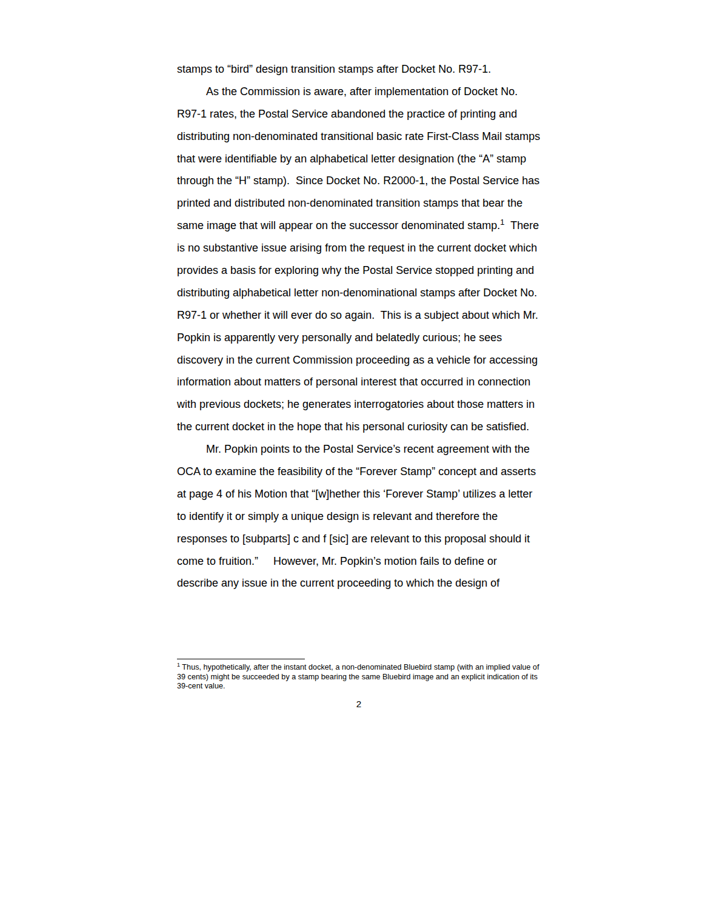stamps to “bird” design transition stamps after Docket No. R97-1.
As the Commission is aware, after implementation of Docket No. R97-1 rates, the Postal Service abandoned the practice of printing and distributing non-denominated transitional basic rate First-Class Mail stamps that were identifiable by an alphabetical letter designation (the “A” stamp through the “H” stamp). Since Docket No. R2000-1, the Postal Service has printed and distributed non-denominated transition stamps that bear the same image that will appear on the successor denominated stamp.1 There is no substantive issue arising from the request in the current docket which provides a basis for exploring why the Postal Service stopped printing and distributing alphabetical letter non-denominational stamps after Docket No. R97-1 or whether it will ever do so again. This is a subject about which Mr. Popkin is apparently very personally and belatedly curious; he sees discovery in the current Commission proceeding as a vehicle for accessing information about matters of personal interest that occurred in connection with previous dockets; he generates interrogatories about those matters in the current docket in the hope that his personal curiosity can be satisfied.
Mr. Popkin points to the Postal Service’s recent agreement with the OCA to examine the feasibility of the “Forever Stamp” concept and asserts at page 4 of his Motion that “[w]hether this ‘Forever Stamp’ utilizes a letter to identify it or simply a unique design is relevant and therefore the responses to [subparts] c and f [sic] are relevant to this proposal should it come to fruition.” However, Mr. Popkin’s motion fails to define or describe any issue in the current proceeding to which the design of
1 Thus, hypothetically, after the instant docket, a non-denominated Bluebird stamp (with an implied value of 39 cents) might be succeeded by a stamp bearing the same Bluebird image and an explicit indication of its 39-cent value.
2